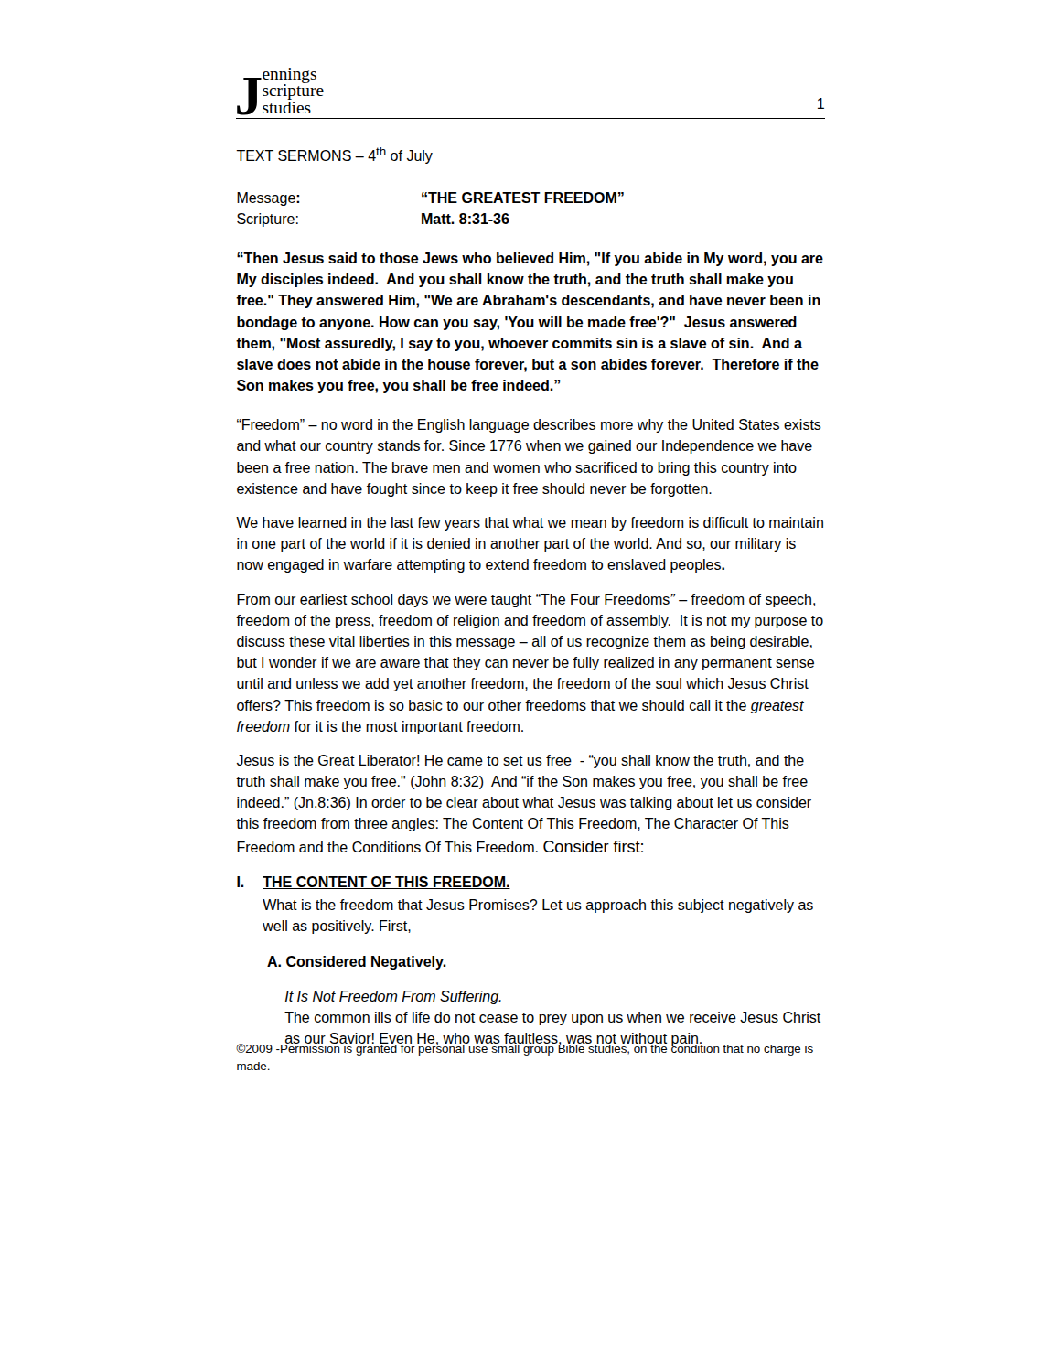J
ennings scripture studies
1
TEXT SERMONS – 4th of July
Message:
“THE GREATEST FREEDOM”
Scripture:
Matt. 8:31-36
“Then Jesus said to those Jews who believed Him, "If you abide in My word, you are My disciples indeed. And you shall know the truth, and the truth shall make you free." They answered Him, "We are Abraham's descendants, and have never been in bondage to anyone. How can you say, 'You will be made free'?" Jesus answered them, "Most assuredly, I say to you, whoever commits sin is a slave of sin. And a slave does not abide in the house forever, but a son abides forever. Therefore if the Son makes you free, you shall be free indeed.”
“Freedom” – no word in the English language describes more why the United States exists and what our country stands for. Since 1776 when we gained our Independence we have been a free nation. The brave men and women who sacrificed to bring this country into existence and have fought since to keep it free should never be forgotten.
We have learned in the last few years that what we mean by freedom is difficult to maintain in one part of the world if it is denied in another part of the world. And so, our military is now engaged in warfare attempting to extend freedom to enslaved peoples.
From our earliest school days we were taught “The Four Freedoms” – freedom of speech, freedom of the press, freedom of religion and freedom of assembly. It is not my purpose to discuss these vital liberties in this message – all of us recognize them as being desirable, but I wonder if we are aware that they can never be fully realized in any permanent sense until and unless we add yet another freedom, the freedom of the soul which Jesus Christ offers? This freedom is so basic to our other freedoms that we should call it the greatest freedom for it is the most important freedom.
Jesus is the Great Liberator! He came to set us free - “you shall know the truth, and the truth shall make you free." (John 8:32) And “if the Son makes you free, you shall be free indeed.” (Jn.8:36) In order to be clear about what Jesus was talking about let us consider this freedom from three angles: The Content Of This Freedom, The Character Of This Freedom and the Conditions Of This Freedom. Consider first:
I.
THE CONTENT OF THIS FREEDOM.
What is the freedom that Jesus Promises? Let us approach this subject negatively as well as positively. First,
A. Considered Negatively.
It Is Not Freedom From Suffering.
The common ills of life do not cease to prey upon us when we receive Jesus Christ as our Savior! Even He, who was faultless, was not without pain.
©2009 -Permission is granted for personal use small group Bible studies, on the condition that no charge is made.